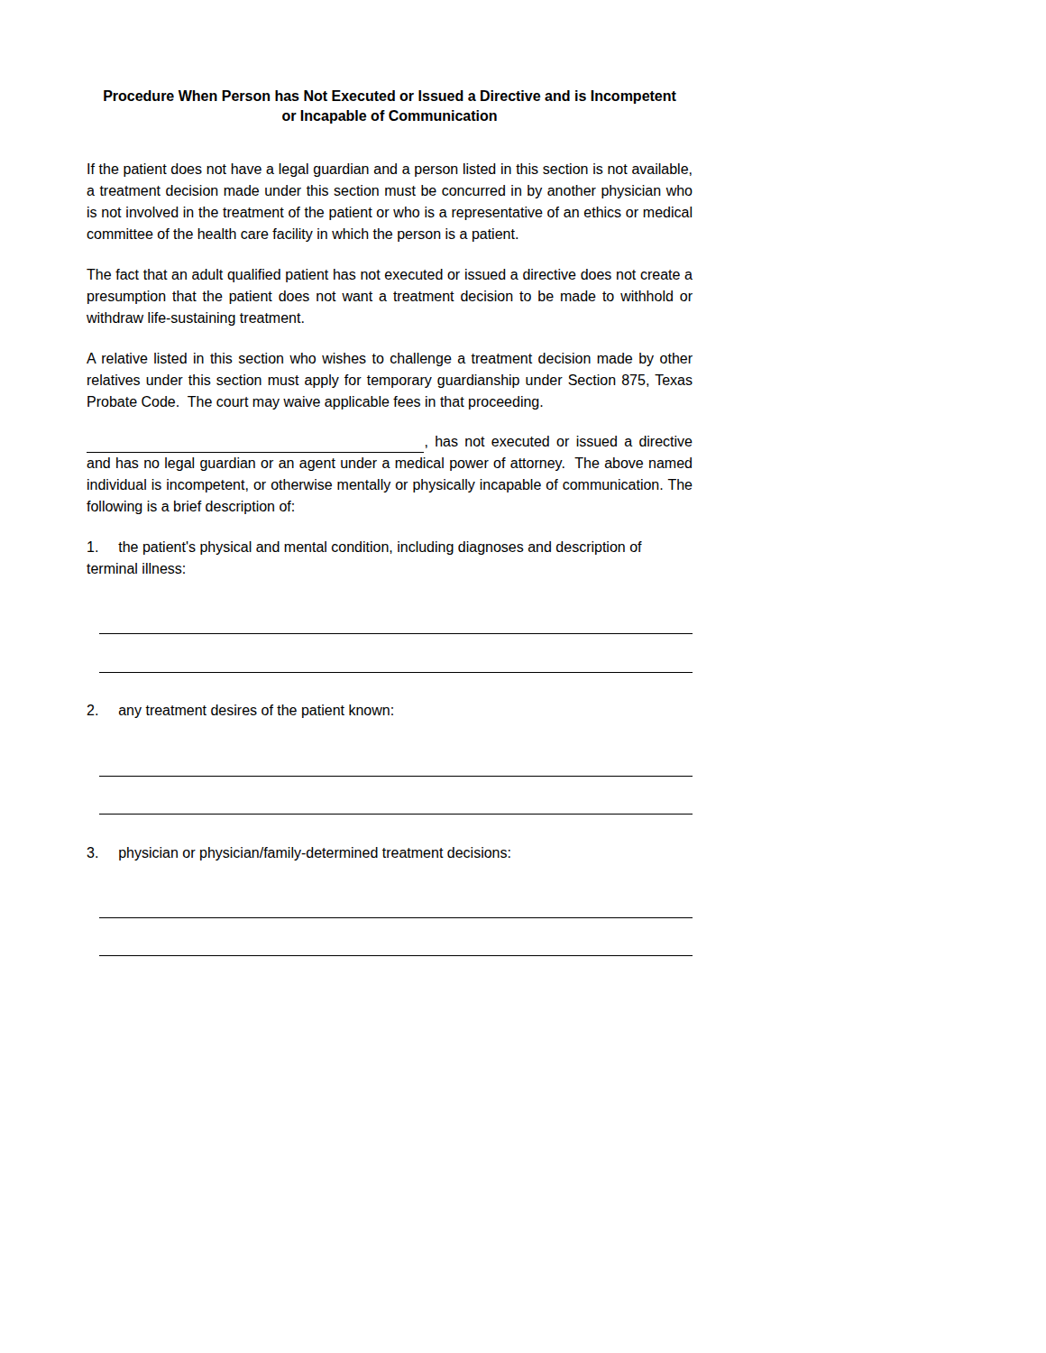Procedure When Person has Not Executed or Issued a Directive and is Incompetent
or Incapable of Communication
If the patient does not have a legal guardian and a person listed in this section is not available, a treatment decision made under this section must be concurred in by another physician who is not involved in the treatment of the patient or who is a representative of an ethics or medical committee of the health care facility in which the person is a patient.
The fact that an adult qualified patient has not executed or issued a directive does not create a presumption that the patient does not want a treatment decision to be made to withhold or withdraw life-sustaining treatment.
A relative listed in this section who wishes to challenge a treatment decision made by other relatives under this section must apply for temporary guardianship under Section 875, Texas Probate Code. The court may waive applicable fees in that proceeding.
, has not executed or issued a directive and has no legal guardian or an agent under a medical power of attorney. The above named individual is incompetent, or otherwise mentally or physically incapable of communication. The following is a brief description of:
1. the patient's physical and mental condition, including diagnoses and description of
terminal illness:
2. any treatment desires of the patient known:
3. physician or physician/family-determined treatment decisions: